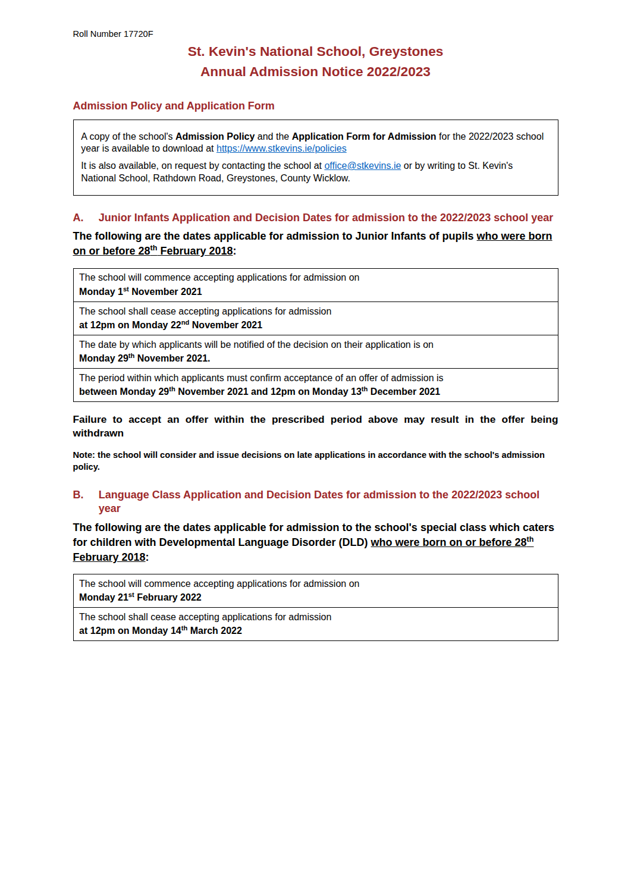Roll Number 17720F
St. Kevin's National School, Greystones
Annual Admission Notice 2022/2023
Admission Policy and Application Form
A copy of the school's Admission Policy and the Application Form for Admission for the 2022/2023 school year is available to download at https://www.stkevins.ie/policies
It is also available, on request by contacting the school at office@stkevins.ie or by writing to St. Kevin's National School, Rathdown Road, Greystones, County Wicklow.
A. Junior Infants Application and Decision Dates for admission to the 2022/2023 school year
The following are the dates applicable for admission to Junior Infants of pupils who were born on or before 28th February 2018:
| The school will commence accepting applications for admission on Monday 1 st November 2021 |
| The school shall cease accepting applications for admission at 12pm on Monday 22 nd November 2021 |
| The date by which applicants will be notified of the decision on their application is on Monday 29 th November 2021. |
| The period within which applicants must confirm acceptance of an offer of admission is between Monday 29 th November 2021 and 12pm on Monday 13 th December 2021 |
Failure to accept an offer within the prescribed period above may result in the offer being withdrawn
Note: the school will consider and issue decisions on late applications in accordance with the school's admission policy.
B. Language Class Application and Decision Dates for admission to the 2022/2023 school year
The following are the dates applicable for admission to the school's special class which caters for children with Developmental Language Disorder (DLD) who were born on or before 28th February 2018:
| The school will commence accepting applications for admission on Monday 21 st February 2022 |
| The school shall cease accepting applications for admission at 12pm on Monday 14 th March 2022 |